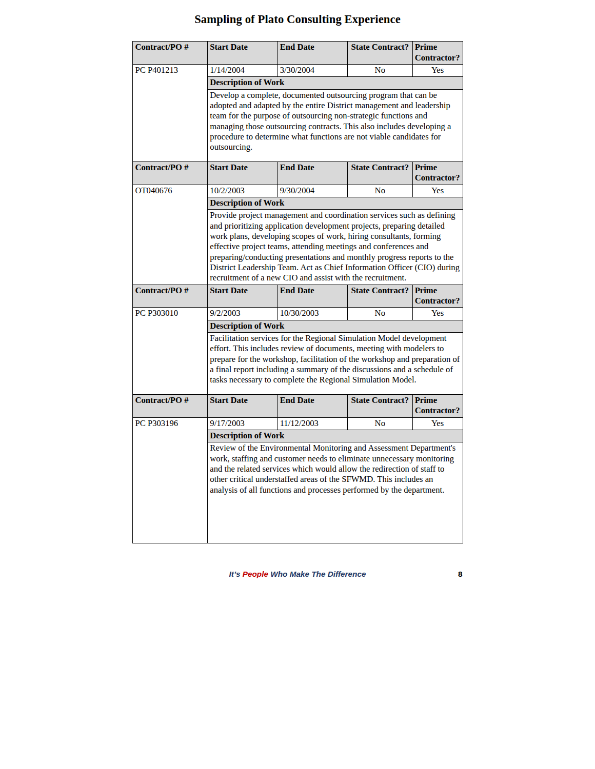Sampling of Plato Consulting Experience
| Contract/PO # | Start Date | End Date | State Contract? | Prime Contractor? |
| PC P401213 | 1/14/2004 | 3/30/2004 | No | Yes |
| Description of Work |
| Develop a complete, documented outsourcing program that can be adopted and adapted by the entire District management and leadership team for the purpose of outsourcing non-strategic functions and managing those outsourcing contracts. This also includes developing a procedure to determine what functions are not viable candidates for outsourcing. |
| Contract/PO # | Start Date | End Date | State Contract? | Prime Contractor? |
| OT040676 | 10/2/2003 | 9/30/2004 | No | Yes |
| Description of Work |
| Provide project management and coordination services such as defining and prioritizing application development projects, preparing detailed work plans, developing scopes of work, hiring consultants, forming effective project teams, attending meetings and conferences and preparing/conducting presentations and monthly progress reports to the District Leadership Team. Act as Chief Information Officer (CIO) during recruitment of a new CIO and assist with the recruitment. |
| Contract/PO # | Start Date | End Date | State Contract? | Prime Contractor? |
| PC P303010 | 9/2/2003 | 10/30/2003 | No | Yes |
| Description of Work |
| Facilitation services for the Regional Simulation Model development effort. This includes review of documents, meeting with modelers to prepare for the workshop, facilitation of the workshop and preparation of a final report including a summary of the discussions and a schedule of tasks necessary to complete the Regional Simulation Model. |
| Contract/PO # | Start Date | End Date | State Contract? | Prime Contractor? |
| PC P303196 | 9/17/2003 | 11/12/2003 | No | Yes |
| Description of Work |
| Review of the Environmental Monitoring and Assessment Department's work, staffing and customer needs to eliminate unnecessary monitoring and the related services which would allow the redirection of staff to other critical understaffed areas of the SFWMD. This includes an analysis of all functions and processes performed by the department. |
It’s People Who Make The Difference
8